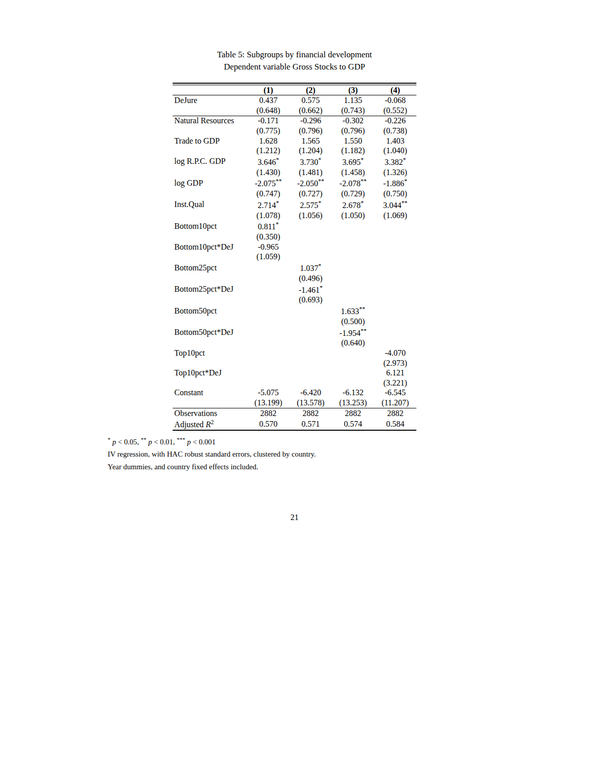Table 5: Subgroups by financial development
Dependent variable Gross Stocks to GDP
| | (1) | (2) | (3) | (4) |
| --- | --- | --- | --- | --- |
| DeJure | 0.437 | 0.575 | 1.135 | -0.068 |
| | (0.648) | (0.662) | (0.743) | (0.552) |
| Natural Resources | -0.171 | -0.296 | -0.302 | -0.226 |
| | (0.775) | (0.796) | (0.796) | (0.738) |
| Trade to GDP | 1.628 | 1.565 | 1.550 | 1.403 |
| | (1.212) | (1.204) | (1.182) | (1.040) |
| log R.P.C. GDP | 3.646 * | 3.730 * | 3.695 * | 3.382 * |
| | (1.430) | (1.481) | (1.458) | (1.326) |
| log GDP | -2.075 ** | -2.050 ** | -2.078 ** | -1.886 * |
| | (0.747) | (0.727) | (0.729) | (0.750) |
| Inst.Qual | 2.714 * | 2.575 * | 2.678 * | 3.044 ** |
| | (1.078) | (1.056) | (1.050) | (1.069) |
| Bottom10pct | 0.811 * | | | |
| | (0.350) | | | |
| Bottom10pct*DeJ | -0.965 | | | |
| | (1.059) | | | |
| Bottom25pct | | 1.037 * | | |
| | | (0.496) | | |
| Bottom25pct*DeJ | | -1.461 * | | |
| | | (0.693) | | |
| Bottom50pct | | | 1.633 ** | |
| | | | (0.500) | |
| Bottom50pct*DeJ | | | -1.954 ** | |
| | | | (0.640) | |
| Top10pct | | | | -4.070 |
| | | | | (2.973) |
| Top10pct*DeJ | | | | 6.121 |
| | | | | (3.221) |
| Constant | -5.075 | -6.420 | -6.132 | -6.545 |
| | (13.199) | (13.578) | (13.253) | (11.207) |
| Observations | 2882 | 2882 | 2882 | 2882 |
| Adjusted R 2 | 0.570 | 0.571 | 0.574 | 0.584 |
* p < 0.05, ** p < 0.01, *** p < 0.001
IV regression, with HAC robust standard errors, clustered by country.
Year dummies, and country fixed effects included.
21